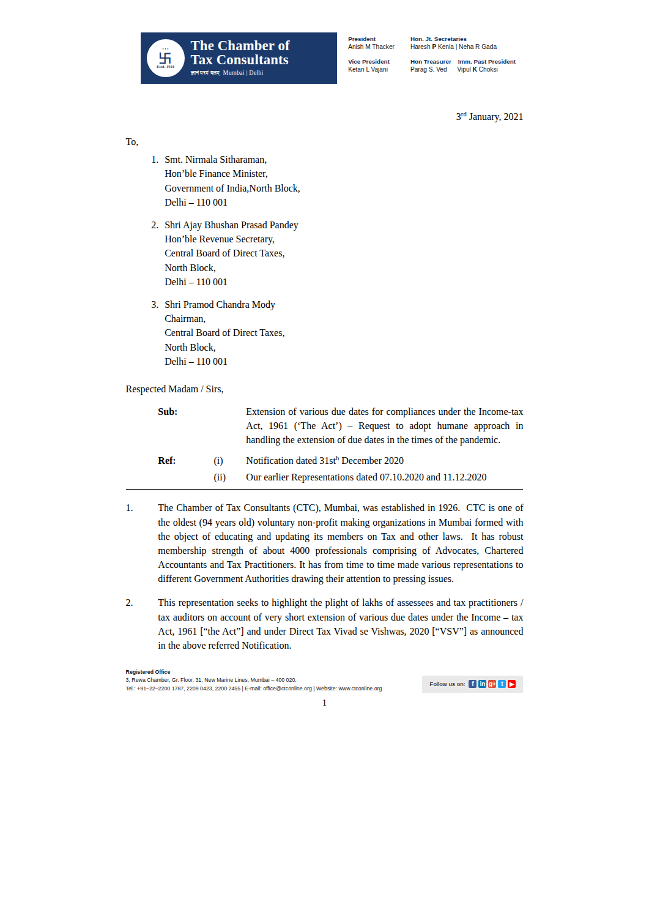• • • 卐 Estd. 1926
The Chamber of
Tax Consultants
ज्ञानं परमं बलम् Mumbai | Delhi
President Anish M Thacker
Hon. Jt. Secretaries Haresh P Kenia | Neha R Gada
Vice President Ketan L Vajani
Hon Treasurer Imm. Past President Parag S. Ved Vipul K Choksi
3rd January, 2021
To,
Smt. Nirmala Sitharaman, Hon’ble Finance Minister, Government of India,North Block, Delhi – 110 001
Shri Ajay Bhushan Prasad Pandey Hon’ble Revenue Secretary, Central Board of Direct Taxes, North Block, Delhi – 110 001
Shri Pramod Chandra Mody Chairman, Central Board of Direct Taxes, North Block, Delhi – 110 001
Respected Madam / Sirs,
| Sub: | | Extension of various due dates for compliances under the Income-tax Act, 1961 (‘The Act’) – Request to adopt humane approach in handling the extension of due dates in the times of the pandemic. |
| Ref: | (i) | Notification dated 31st h December 2020 |
| | (ii) | Our earlier Representations dated 07.10.2020 and 11.12.2020 |
1.
The Chamber of Tax Consultants (CTC), Mumbai, was established in 1926. CTC is one of the oldest (94 years old) voluntary non-profit making organizations in Mumbai formed with the object of educating and updating its members on Tax and other laws. It has robust membership strength of about 4000 professionals comprising of Advocates, Chartered Accountants and Tax Practitioners. It has from time to time made various representations to different Government Authorities drawing their attention to pressing issues.
2.
This representation seeks to highlight the plight of lakhs of assessees and tax practitioners / tax auditors on account of very short extension of various due dates under the Income – tax Act, 1961 [“the Act”] and under Direct Tax Vivad se Vishwas, 2020 [“VSV”] as announced in the above referred Notification.
Registered Office
3, Rewa Chamber, Gr. Floor, 31, New Marine Lines, Mumbai – 400 020.
Tel.: +91–22–2200 1787, 2209 0423, 2200 2455 | E-mail: office@ctconline.org | Website: www.ctconline.org
Follow us on: f in g+ t ▶
1